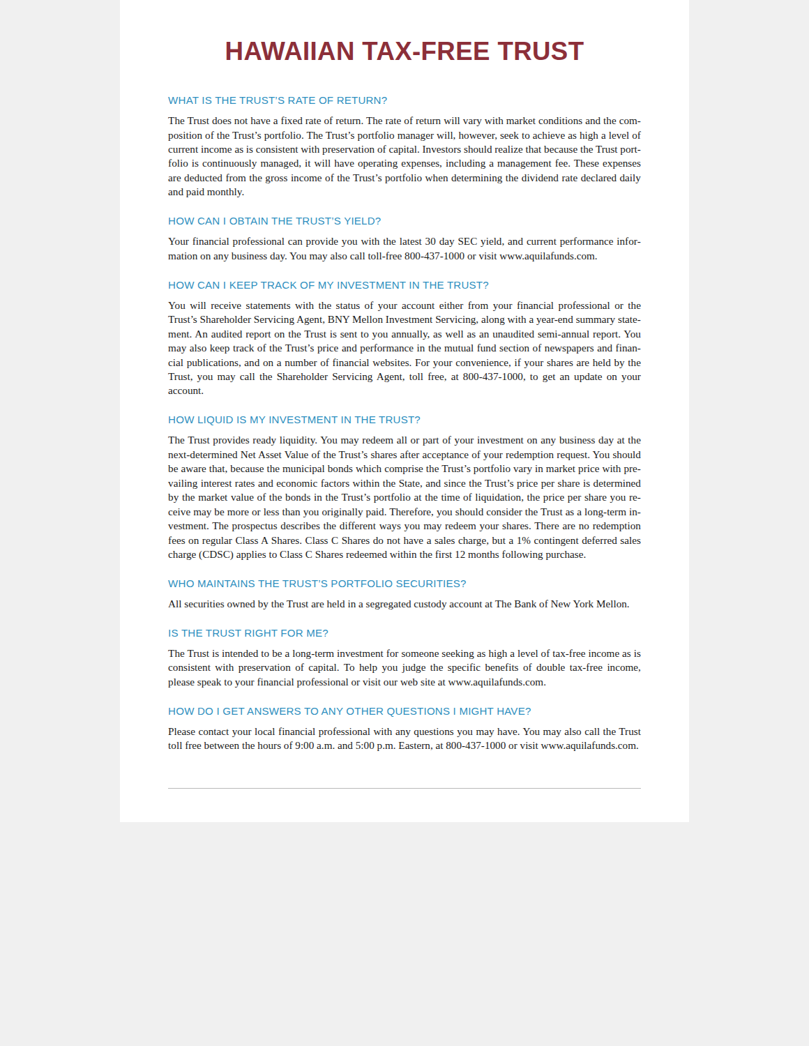Hawaiian Tax-Free Trust
What is the Trust’s rate of return?
The Trust does not have a fixed rate of return. The rate of return will vary with market conditions and the composition of the Trust’s portfolio. The Trust’s portfolio manager will, however, seek to achieve as high a level of current income as is consistent with preservation of capital. Investors should realize that because the Trust portfolio is continuously managed, it will have operating expenses, including a management fee. These expenses are deducted from the gross income of the Trust’s portfolio when determining the dividend rate declared daily and paid monthly.
How can I obtain the Trust’s yield?
Your financial professional can provide you with the latest 30 day SEC yield, and current performance information on any business day. You may also call toll-free 800-437-1000 or visit www.aquilafunds.com.
How can I keep track of my investment in the Trust?
You will receive statements with the status of your account either from your financial professional or the Trust’s Shareholder Servicing Agent, BNY Mellon Investment Servicing, along with a year-end summary statement. An audited report on the Trust is sent to you annually, as well as an unaudited semi-annual report. You may also keep track of the Trust’s price and performance in the mutual fund section of newspapers and financial publications, and on a number of financial websites. For your convenience, if your shares are held by the Trust, you may call the Shareholder Servicing Agent, toll free, at 800-437-1000, to get an update on your account.
How liquid is my investment in the Trust?
The Trust provides ready liquidity. You may redeem all or part of your investment on any business day at the next-determined Net Asset Value of the Trust’s shares after acceptance of your redemption request. You should be aware that, because the municipal bonds which comprise the Trust’s portfolio vary in market price with prevailing interest rates and economic factors within the State, and since the Trust’s price per share is determined by the market value of the bonds in the Trust’s portfolio at the time of liquidation, the price per share you receive may be more or less than you originally paid. Therefore, you should consider the Trust as a long-term investment. The prospectus describes the different ways you may redeem your shares. There are no redemption fees on regular Class A Shares. Class C Shares do not have a sales charge, but a 1% contingent deferred sales charge (CDSC) applies to Class C Shares redeemed within the first 12 months following purchase.
Who maintains the Trust’s portfolio securities?
All securities owned by the Trust are held in a segregated custody account at The Bank of New York Mellon.
Is the Trust right for me?
The Trust is intended to be a long-term investment for someone seeking as high a level of tax-free income as is consistent with preservation of capital. To help you judge the specific benefits of double tax-free income, please speak to your financial professional or visit our web site at www.aquilafunds.com.
How do I get answers to any other questions I might have?
Please contact your local financial professional with any questions you may have. You may also call the Trust toll free between the hours of 9:00 a.m. and 5:00 p.m. Eastern, at 800-437-1000 or visit www.aquilafunds.com.